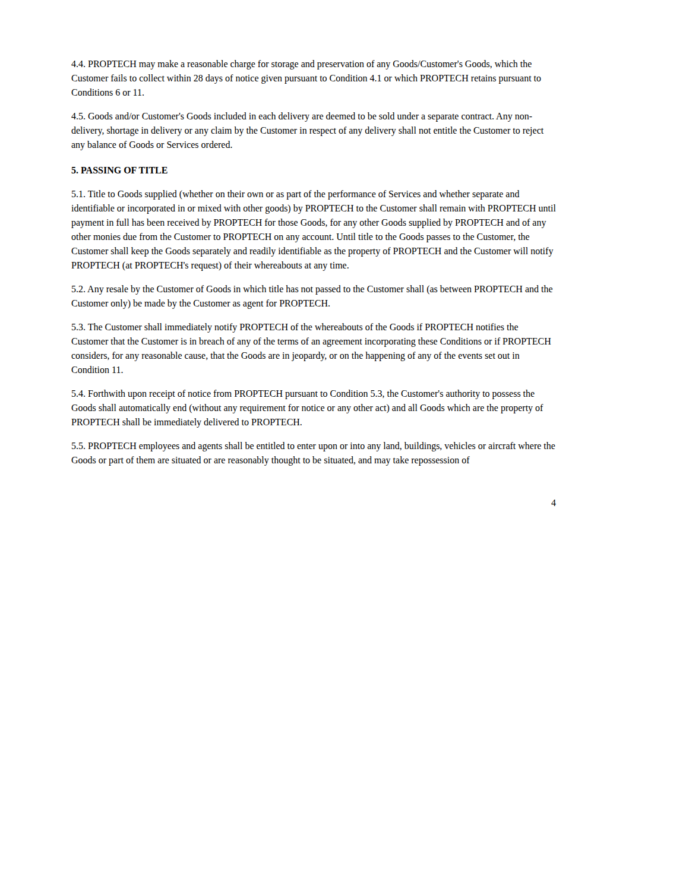4.4. PROPTECH may make a reasonable charge for storage and preservation of any Goods/Customer's Goods, which the Customer fails to collect within 28 days of notice given pursuant to Condition 4.1 or which PROPTECH retains pursuant to Conditions 6 or 11.
4.5. Goods and/or Customer's Goods included in each delivery are deemed to be sold under a separate contract. Any non-delivery, shortage in delivery or any claim by the Customer in respect of any delivery shall not entitle the Customer to reject any balance of Goods or Services ordered.
5. PASSING OF TITLE
5.1. Title to Goods supplied (whether on their own or as part of the performance of Services and whether separate and identifiable or incorporated in or mixed with other goods) by PROPTECH to the Customer shall remain with PROPTECH until payment in full has been received by PROPTECH for those Goods, for any other Goods supplied by PROPTECH and of any other monies due from the Customer to PROPTECH on any account. Until title to the Goods passes to the Customer, the Customer shall keep the Goods separately and readily identifiable as the property of PROPTECH and the Customer will notify PROPTECH (at PROPTECH's request) of their whereabouts at any time.
5.2. Any resale by the Customer of Goods in which title has not passed to the Customer shall (as between PROPTECH and the Customer only) be made by the Customer as agent for PROPTECH.
5.3. The Customer shall immediately notify PROPTECH of the whereabouts of the Goods if PROPTECH notifies the Customer that the Customer is in breach of any of the terms of an agreement incorporating these Conditions or if PROPTECH considers, for any reasonable cause, that the Goods are in jeopardy, or on the happening of any of the events set out in Condition 11.
5.4. Forthwith upon receipt of notice from PROPTECH pursuant to Condition 5.3, the Customer's authority to possess the Goods shall automatically end (without any requirement for notice or any other act) and all Goods which are the property of PROPTECH shall be immediately delivered to PROPTECH.
5.5. PROPTECH employees and agents shall be entitled to enter upon or into any land, buildings, vehicles or aircraft where the Goods or part of them are situated or are reasonably thought to be situated, and may take repossession of
4